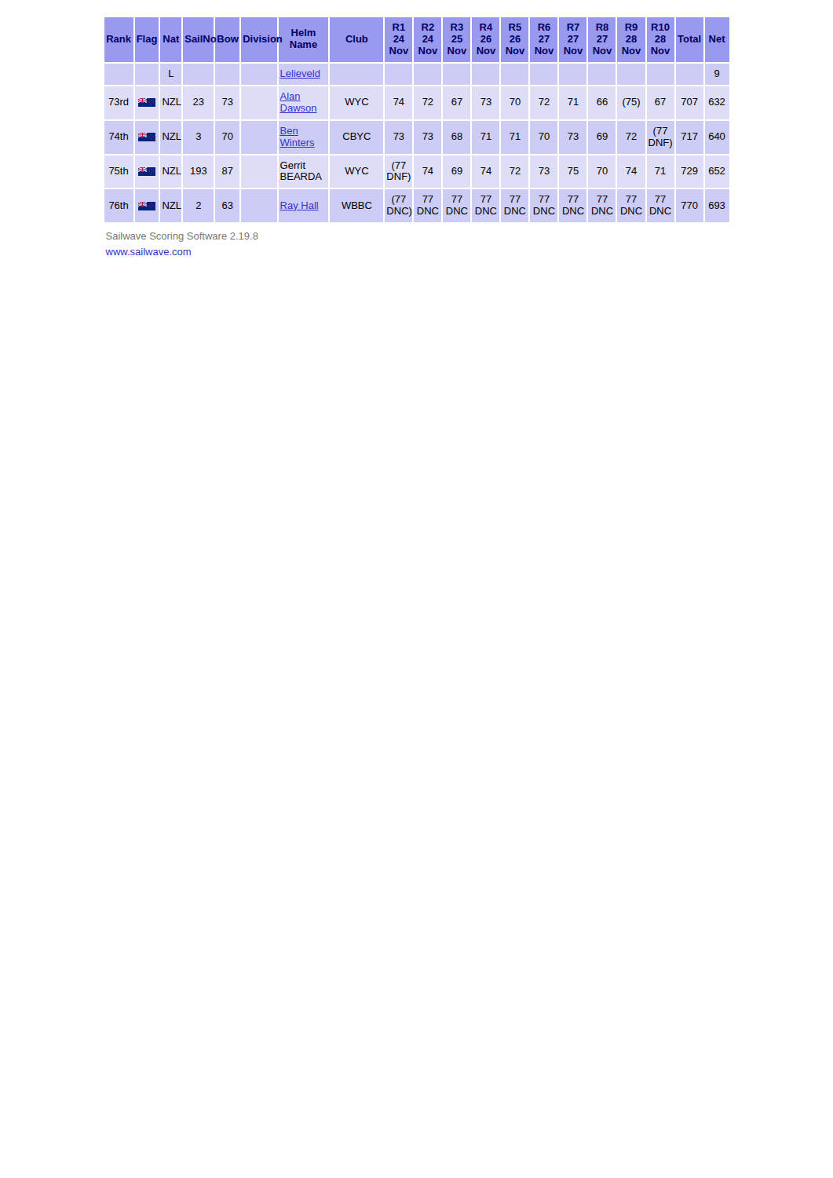| Rank | Flag | Nat | SailNo | Bow | Division | Helm Name | Club | R1 24 Nov | R2 24 Nov | R3 25 Nov | R4 26 Nov | R5 26 Nov | R6 27 Nov | R7 27 Nov | R8 27 Nov | R9 28 Nov | R10 28 Nov | Total | Net |
| --- | --- | --- | --- | --- | --- | --- | --- | --- | --- | --- | --- | --- | --- | --- | --- | --- | --- | --- | --- |
| | | L | | | | Lelieveld | | | | | | | | | | | | | 9 |
| 73rd | | NZL | 23 | 73 | | Alan Dawson | WYC | 74 | 72 | 67 | 73 | 70 | 72 | 71 | 66 | (75) | 67 | 707 | 632 |
| 74th | | NZL | 3 | 70 | | Ben Winters | CBYC | 73 | 73 | 68 | 71 | 71 | 70 | 73 | 69 | 72 | (77 DNF) | 717 | 640 |
| 75th | | NZL | 193 | 87 | | Gerrit BEARDA | WYC | (77 DNF) | 74 | 69 | 74 | 72 | 73 | 75 | 70 | 74 | 71 | 729 | 652 |
| 76th | | NZL | 2 | 63 | | Ray Hall | WBBC | (77 DNC) | 77 DNC | 77 DNC | 77 DNC | 77 DNC | 77 DNC | 77 DNC | 77 DNC | 77 DNC | 77 DNC | 770 | 693 |
Sailwave Scoring Software 2.19.8
www.sailwave.com